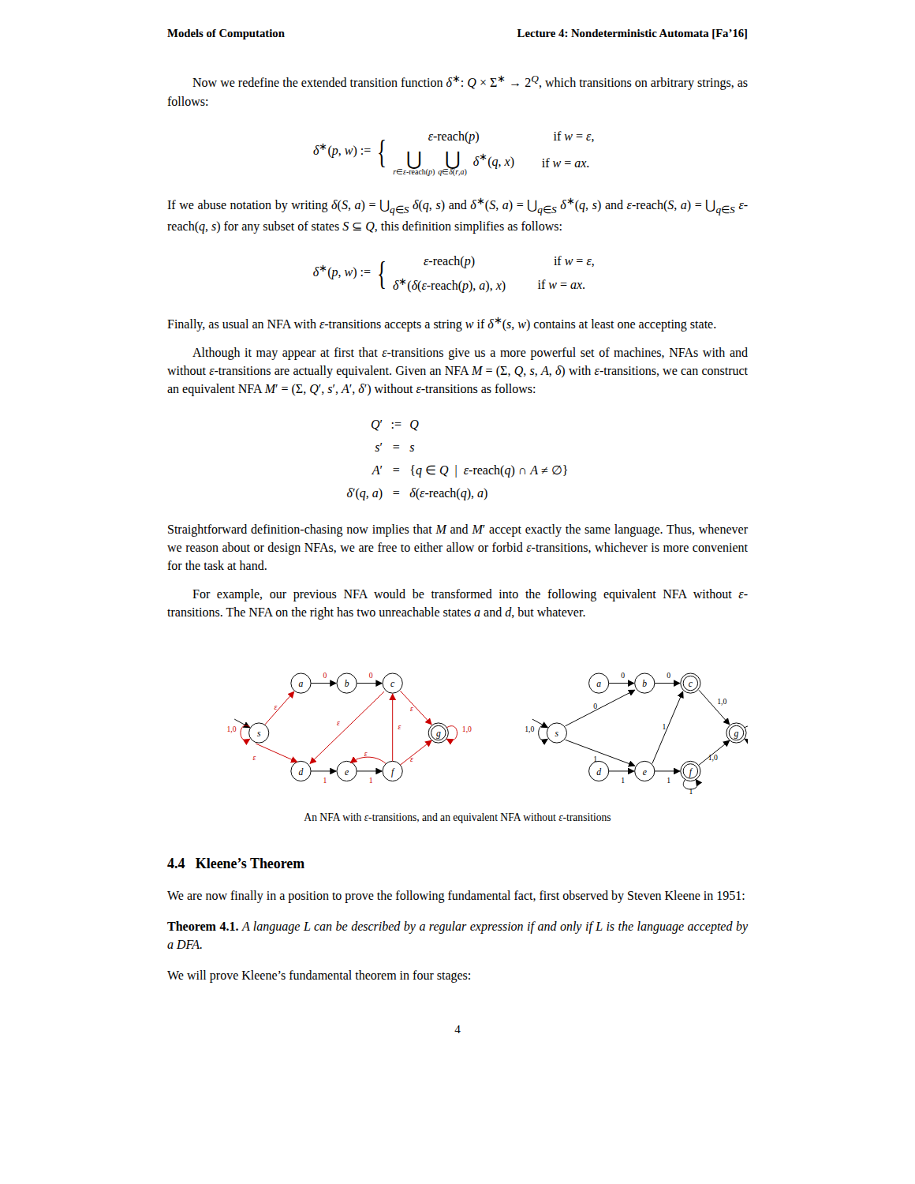Models of Computation Lecture 4: Nondeterministic Automata [Fa’16]
Now we redefine the extended transition function δ∗: Q × Σ∗ → 2Q, which transitions on arbitrary strings, as follows:
δ∗(p, w) := {
| ε -reach( p ) | if w = ε , |
| ⋃ r ∈ ε -reach( p ) ⋃ q ∈ δ ( r , a ) δ ∗ ( q , x ) | if w = ax . |
If we abuse notation by writing δ(S, a) = ⋃q∈S δ(q, s) and δ∗(S, a) = ⋃q∈S δ∗(q, s) and ε-reach(S, a) = ⋃q∈S ε-reach(q, s) for any subset of states S ⊆ Q, this definition simplifies as follows:
δ∗(p, w) := {
| ε -reach( p ) | if w = ε , |
| δ ∗ ( δ ( ε -reach( p ), a ), x ) | if w = ax . |
Finally, as usual an NFA with ε-transitions accepts a string w if δ∗(s, w) contains at least one accepting state.
Although it may appear at first that ε-transitions give us a more powerful set of machines, NFAs with and without ε-transitions are actually equivalent. Given an NFA M = (Σ, Q, s, A, δ) with ε-transitions, we can construct an equivalent NFA M′ = (Σ, Q′, s′, A′, δ′) without ε-transitions as follows:
| Q ′ | := | Q |
| s ′ | = | s |
| A ′ | = | { q ∈ Q / ε -reach( q ) ∩ A ≠ ∅} |
| δ ′( q , a ) | = | δ ( ε -reach( q ), a ) |
Straightforward definition-chasing now implies that M and M′ accept exactly the same language. Thus, whenever we reason about or design NFAs, we are free to either allow or forbid ε-transitions, whichever is more convenient for the task at hand.
For example, our previous NFA would be transformed into the following equivalent NFA without ε-transitions. The NFA on the right has two unreachable states a and d, but whatever.
s a b c d e f g 1,0 ε ε 0 0 1 1 ε ε ε ε ε 1,0 s a b c d e f g 1,0 0 1 0 0 1 1 1 1,0 1,0 1 1,0
An NFA with ε-transitions, and an equivalent NFA without ε-transitions
4.4 Kleene’s Theorem
We are now finally in a position to prove the following fundamental fact, first observed by Steven Kleene in 1951:
Theorem 4.1. A language L can be described by a regular expression if and only if L is the language accepted by a DFA.
We will prove Kleene’s fundamental theorem in four stages:
4